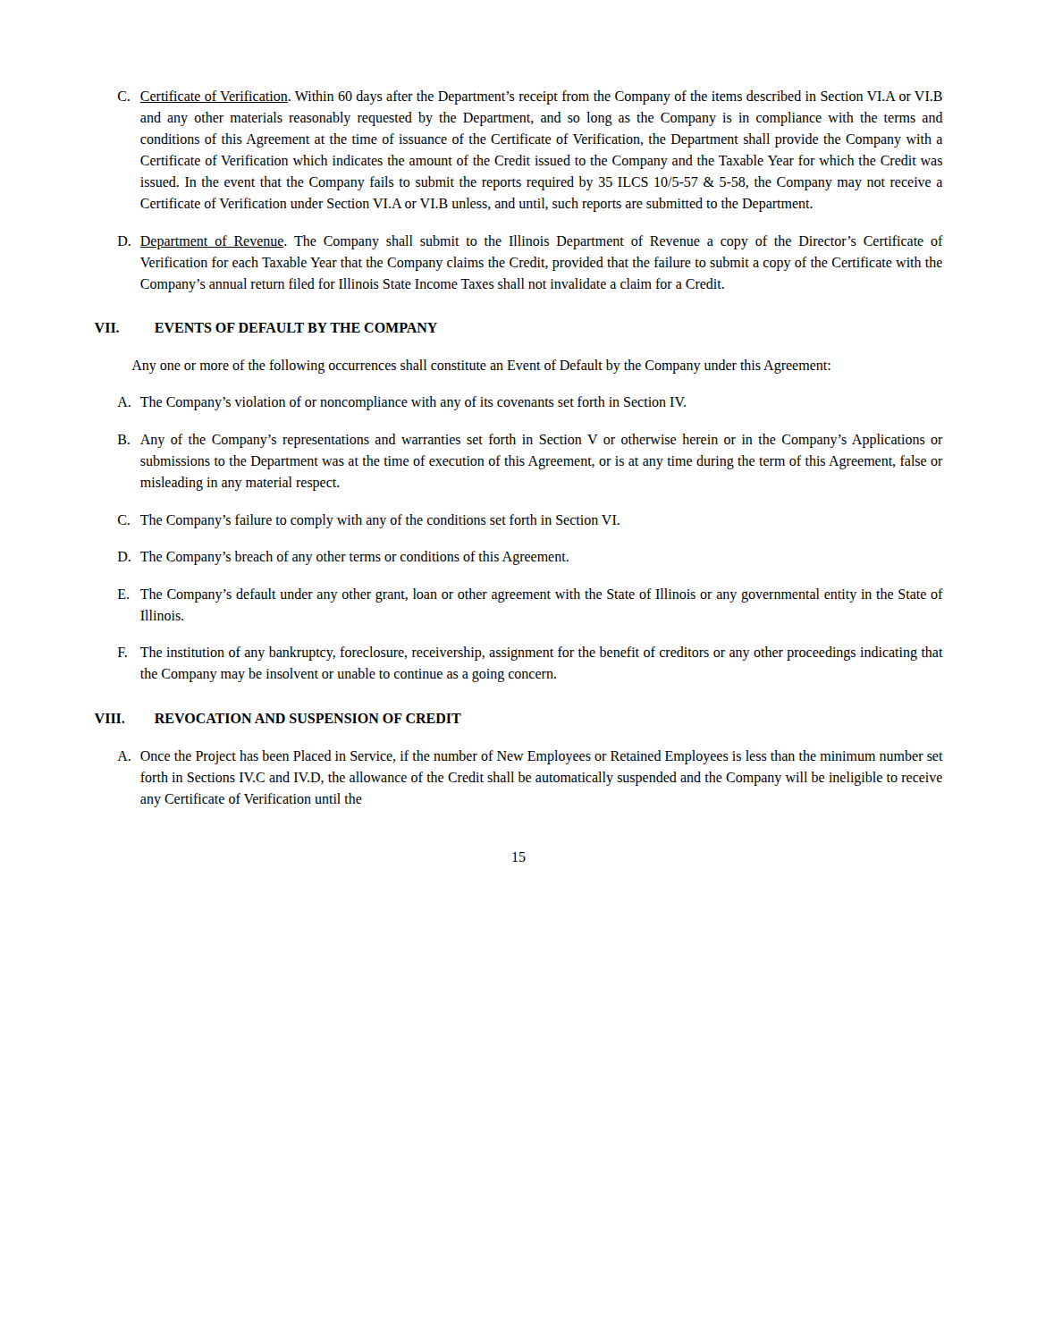C.
Certificate of Verification. Within 60 days after the Department’s receipt from the Company of the items described in Section VI.A or VI.B and any other materials reasonably requested by the Department, and so long as the Company is in compliance with the terms and conditions of this Agreement at the time of issuance of the Certificate of Verification, the Department shall provide the Company with a Certificate of Verification which indicates the amount of the Credit issued to the Company and the Taxable Year for which the Credit was issued. In the event that the Company fails to submit the reports required by 35 ILCS 10/5-57 & 5-58, the Company may not receive a Certificate of Verification under Section VI.A or VI.B unless, and until, such reports are submitted to the Department.
D.
Department of Revenue. The Company shall submit to the Illinois Department of Revenue a copy of the Director’s Certificate of Verification for each Taxable Year that the Company claims the Credit, provided that the failure to submit a copy of the Certificate with the Company’s annual return filed for Illinois State Income Taxes shall not invalidate a claim for a Credit.
VII.
EVENTS OF DEFAULT BY THE COMPANY
Any one or more of the following occurrences shall constitute an Event of Default by the Company under this Agreement:
A.
The Company’s violation of or noncompliance with any of its covenants set forth in Section IV.
B.
Any of the Company’s representations and warranties set forth in Section V or otherwise herein or in the Company’s Applications or submissions to the Department was at the time of execution of this Agreement, or is at any time during the term of this Agreement, false or misleading in any material respect.
C.
The Company’s failure to comply with any of the conditions set forth in Section VI.
D.
The Company’s breach of any other terms or conditions of this Agreement.
E.
The Company’s default under any other grant, loan or other agreement with the State of Illinois or any governmental entity in the State of Illinois.
F.
The institution of any bankruptcy, foreclosure, receivership, assignment for the benefit of creditors or any other proceedings indicating that the Company may be insolvent or unable to continue as a going concern.
VIII.
REVOCATION AND SUSPENSION OF CREDIT
A.
Once the Project has been Placed in Service, if the number of New Employees or Retained Employees is less than the minimum number set forth in Sections IV.C and IV.D, the allowance of the Credit shall be automatically suspended and the Company will be ineligible to receive any Certificate of Verification until the
15